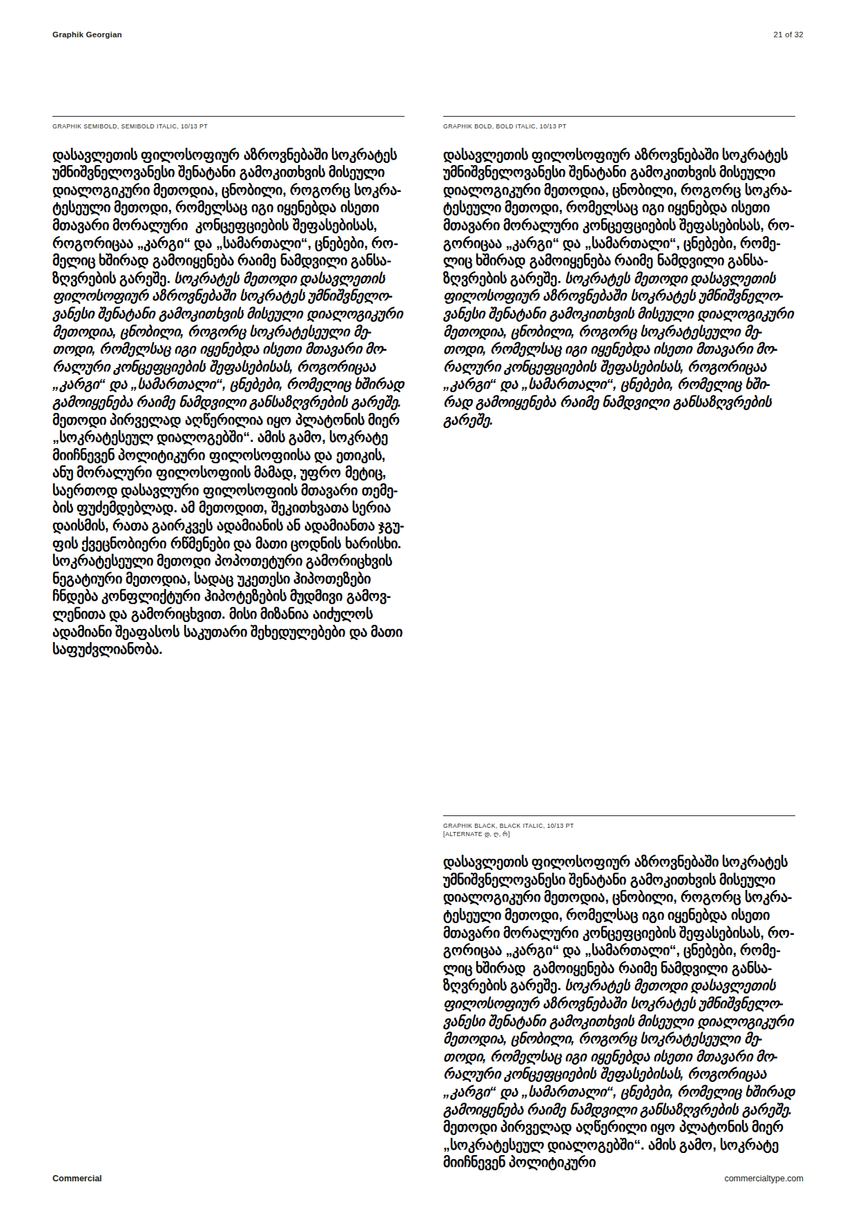Graphik Georgian
21 of 32
Graphik Semibold, Semibold Italic, 10/13 pt
დასავლეთის ფილოსოფიურ აზროვნებაში სოკრატეს უმნიშვნელოვანესი შენატანი გამოკითხვის მისეული დიალოგიკური მეთოდია, ცნობილი, როგორც სოკრატესეული მეთოდი, რომელსაც იგი იყენებდა ისეთი მთავარი მორალური კონცეფციების შეფასებისას, როგორიცაა „კარგი“ და „სამართალი“, ცნებები, რომელიც ხშირად გამოიყენება რაიმე ნამდვილი განსაზღვრების გარეშე. სოკრატეს მეთოდი დასავლეთის ფილოსოფიურ აზროვნებაში სოკრატეს უმნიშვნელოვანესი შენატანი გამოკითხვის მისეული დიალოგიკური მეთოდია, ცნობილი, როგორც სოკრატესეული მეთოდი, რომელსაც იგი იყენებდა ისეთი მთავარი მორალური კონცეფციების შეფასებისას, როგორიცაა „კარგი“ და „სამართალი“, ცნებები, რომელიც ხშირად გამოიყენება რაიმე ნამდვილი განსაზღვრების გარეშე. მეთოდი პირველად აღწერილია იყო პლატონის მიერ „სოკრატესეულ დიალოგებში“. ამის გამო, სოკრატე მიიჩნევენ პოლიტიკური ფილოსოფიისა და ეთიკის, ანუ მორალური ფილოსოფიის მამად, უფრო მეტიც, საერთოდ დასავლური ფილოსოფიის მთავარი თემების ფუძემდებლად. ამ მეთოდით, შეკითხვათა სერია დაისმის, რათა გაირკვეს ადამიანის ან ადამიანთა ჯგუფის ქვეცნობიერი რწმენები და მათი ცოდნის ხარისხი. სოკრატესეული მეთოდი პოპოთეტური გამორიცხვის ნეგატიური მეთოდია, სადაც უკეთესი ჰიპოთეზები ჩნდება კონფლიქტური ჰიპოტეზების მუდმივი გამოვლენითა და გამორიცხვით. მისი მიზანია აიძულოს ადამიანი შეაფასოს საკუთარი შეხედულებები და მათი საფუძვლიანობა.
Graphik Bold, Bold Italic, 10/13 pt
დასავლეთის ფილოსოფიურ აზროვნებაში სოკრატეს უმნიშვნელოვანესი შენატანი გამოკითხვის მისეული დიალოგიკური მეთოდია, ცნობილი, როგორც სოკრატესეული მეთოდი, რომელსაც იგი იყენებდა ისეთი მთავარი მორალური კონცეფციების შეფასებისას, როგორიცაა „კარგი“ და „სამართალი“, ცნებები, რომელიც ხშირად გამოიყენება რაიმე ნამდვილი განსაზღვრების გარეშე. სოკრატეს მეთოდი დასავლეთის ფილოსოფიურ აზროვნებაში სოკრატეს უმნიშვნელოვანესი შენატანი გამოკითხვის მისეული დიალოგიკური მეთოდია, ცნობილი, როგორც სოკრატესეული მეთოდი, რომელსაც იგი იყენებდა ისეთი მთავარი მორალური კონცეფციების შეფასებისას, როგორიცაა „კარგი“ და „სამართალი“, ცნებები, რომელიც ხში-რად გამოიყენება რაიმე ნამდვილი განსაზღვრების გარეშე.
Graphik Black, Black Italic, 10/13 pt [Alternate დ, ღ, რ]
დასავლეთის ფილოსოფიურ აზროვნებაში სოკრატეს უმნიშვნელოვანესი შენატანი გამოკითხვის მისეული დიალოგიკური მეთოდია, ცნობილი, როგორც სოკრატესეული მეთოდი, რომელსაც იგი იყენებდა ისეთი მთავარი მორალური კონცეფციების შეფასებისას, როგორიცაა „კარგი“ და „სამართალი“, ცნებები, რომელიც ხშირად გამოიყენება რაიმე ნამდვილი განსაზღვრების გარეშე. სოკრატეს მეთოდი დასავლეთის ფილოსოფიურ აზროვნებაში სოკრატეს უმნიშვნელოვანესი შენატანი გამოკითხვის მისეული დიალოგიკური მეთოდია, ცნობილი, როგორც სოკრატესეული მეთოდი, რომელსაც იგი იყენებდა ისეთი მთავარი მორალური კონცეფციების შეფასებისას, როგორიცაა „კარგი“ და „სამართალი“, ცნებები, რომელიც ხშირად გამოიყენება რაიმე ნამდვილი განსაზღვრების გარეშე. მეთოდი პირველად აღწერილი იყო პლატონის მიერ „სოკრატესეულ დიალოგებში“. ამის გამო, სოკრატე მიიჩნევენ პოლიტიკური
Commercial
commercialtype.com